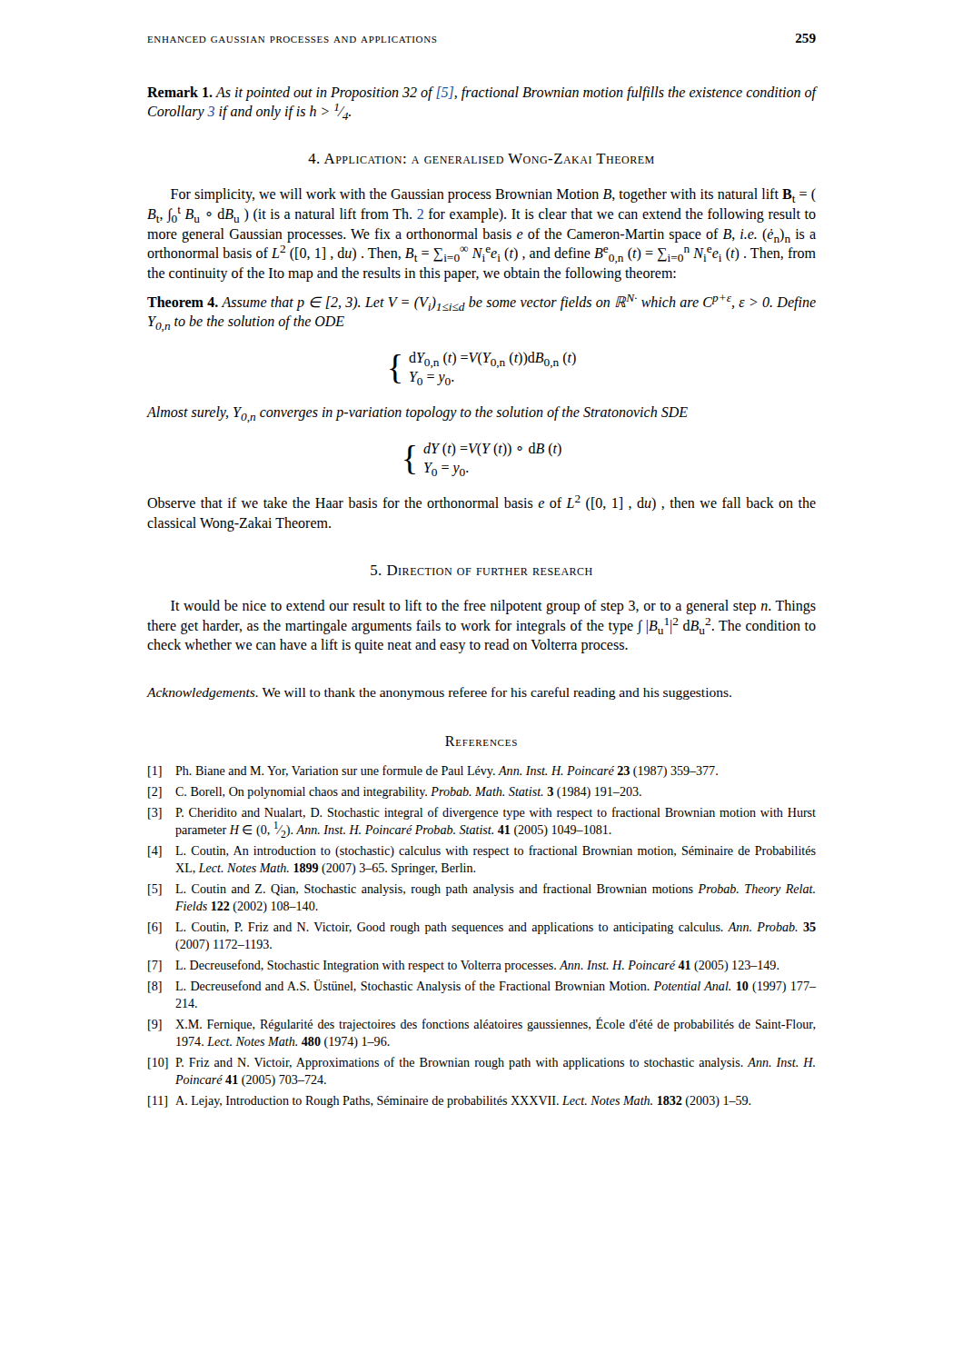enhanced gaussian processes and applications 259
Remark 1. As it pointed out in Proposition 32 of [5], fractional Brownian motion fulfills the existence condition of Corollary 3 if and only if is h > 1⁄4.
4. Application: a generalised Wong-Zakai Theorem
For simplicity, we will work with the Gaussian process Brownian Motion B, together with its natural lift Bt = ( Bt, ∫0t Bu ∘ dBu ) (it is a natural lift from Th. 2 for example). It is clear that we can extend the following result to more general Gaussian processes. We fix a orthonormal basis e of the Cameron-Martin space of B, i.e. (ėn)n is a orthonormal basis of L2 ([0, 1] , du) . Then, Bt = ∑i=0∞ Nieei (t) , and define Be0,n (t) = ∑i=0n Nieei (t) . Then, from the continuity of the Ito map and the results in this paper, we obtain the following theorem:
Theorem 4. Assume that p ∈ [2, 3). Let V = (Vi)1≤i≤d be some vector fields on ℝN· which are Cp+ε, ε > 0. Define Y0,n to be the solution of the ODE
{ dY0,n (t) =V(Y0,n (t))dB0,n (t) Y0 = y0.
Almost surely, Y0,n converges in p-variation topology to the solution of the Stratonovich SDE
{ dY (t) =V(Y (t)) ∘ dB (t) Y0 = y0.
Observe that if we take the Haar basis for the orthonormal basis e of L2 ([0, 1] , du) , then we fall back on the classical Wong-Zakai Theorem.
5. Direction of further research
It would be nice to extend our result to lift to the free nilpotent group of step 3, or to a general step n. Things there get harder, as the martingale arguments fails to work for integrals of the type ∫ |Bu1|2 dBu2. The condition to check whether we can have a lift is quite neat and easy to read on Volterra process.
Acknowledgements. We will to thank the anonymous referee for his careful reading and his suggestions.
References
[1] Ph. Biane and M. Yor, Variation sur une formule de Paul Lévy. Ann. Inst. H. Poincaré 23 (1987) 359–377.
[2] C. Borell, On polynomial chaos and integrability. Probab. Math. Statist. 3 (1984) 191–203.
[3] P. Cheridito and Nualart, D. Stochastic integral of divergence type with respect to fractional Brownian motion with Hurst parameter H ∈ (0, 1⁄2). Ann. Inst. H. Poincaré Probab. Statist. 41 (2005) 1049–1081.
[4] L. Coutin, An introduction to (stochastic) calculus with respect to fractional Brownian motion, Séminaire de Probabilités XL, Lect. Notes Math. 1899 (2007) 3–65. Springer, Berlin.
[5] L. Coutin and Z. Qian, Stochastic analysis, rough path analysis and fractional Brownian motions Probab. Theory Relat. Fields 122 (2002) 108–140.
[6] L. Coutin, P. Friz and N. Victoir, Good rough path sequences and applications to anticipating calculus. Ann. Probab. 35 (2007) 1172–1193.
[7] L. Decreusefond, Stochastic Integration with respect to Volterra processes. Ann. Inst. H. Poincaré 41 (2005) 123–149.
[8] L. Decreusefond and A.S. Üstünel, Stochastic Analysis of the Fractional Brownian Motion. Potential Anal. 10 (1997) 177–214.
[9] X.M. Fernique, Régularité des trajectoires des fonctions aléatoires gaussiennes, École d'été de probabilités de Saint-Flour, 1974. Lect. Notes Math. 480 (1974) 1–96.
[10] P. Friz and N. Victoir, Approximations of the Brownian rough path with applications to stochastic analysis. Ann. Inst. H. Poincaré 41 (2005) 703–724.
[11] A. Lejay, Introduction to Rough Paths, Séminaire de probabilités XXXVII. Lect. Notes Math. 1832 (2003) 1–59.